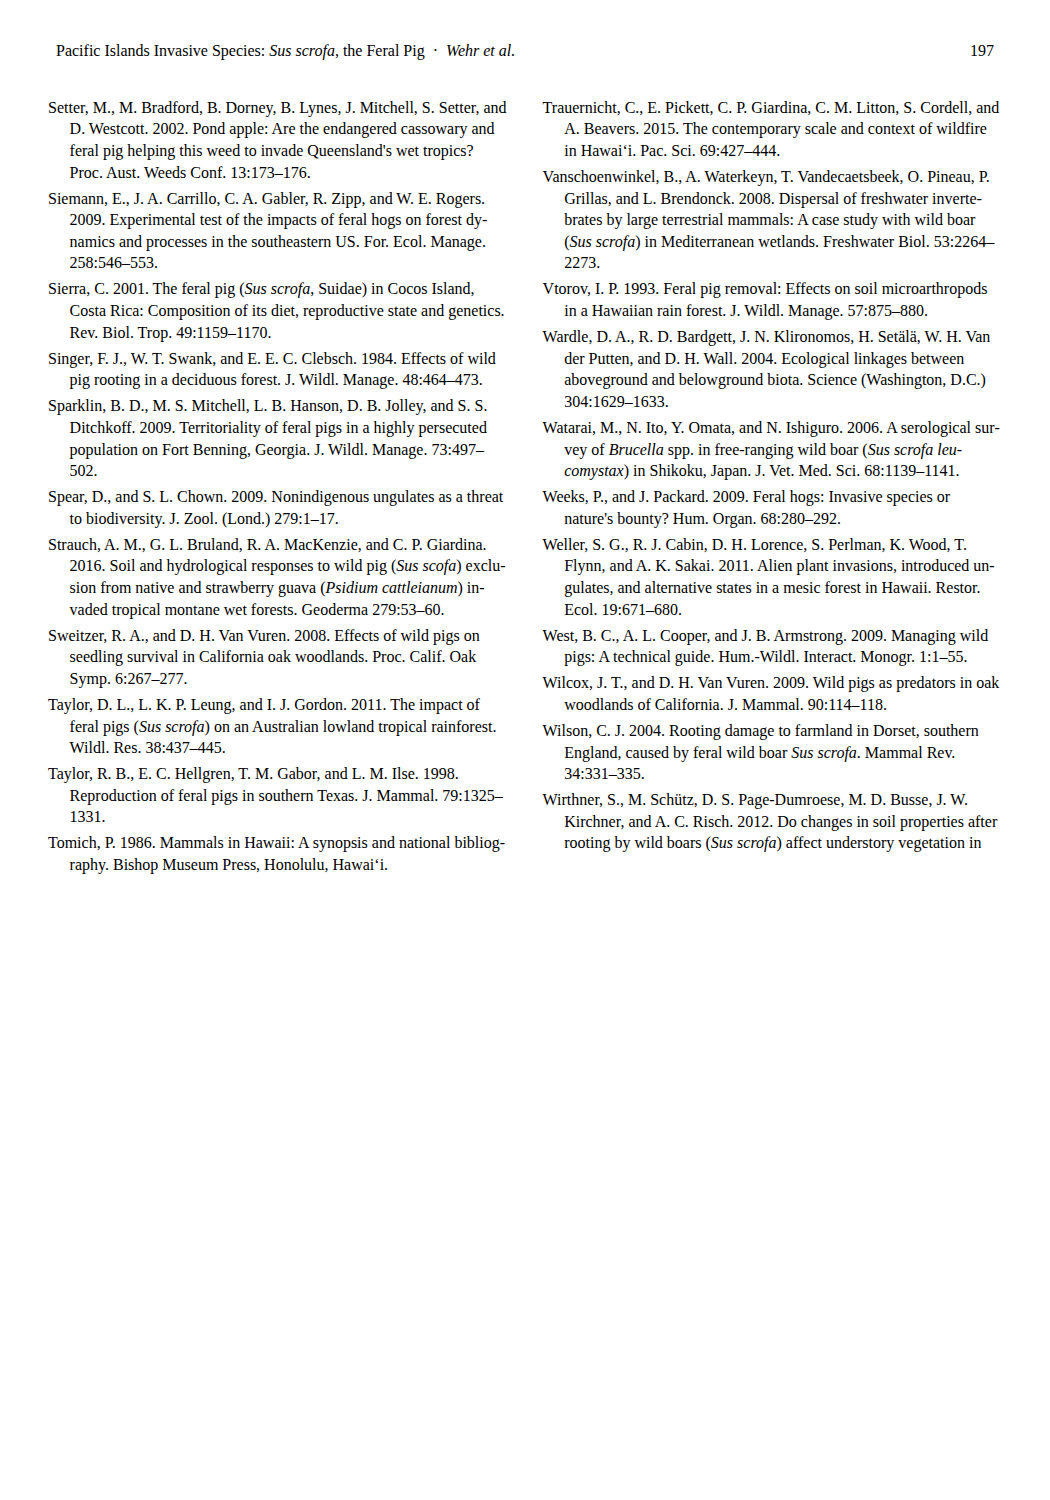Pacific Islands Invasive Species: Sus scrofa, the Feral Pig · Wehr et al. 197
Setter, M., M. Bradford, B. Dorney, B. Lynes, J. Mitchell, S. Setter, and D. Westcott. 2002. Pond apple: Are the endangered cassowary and feral pig helping this weed to invade Queensland's wet tropics? Proc. Aust. Weeds Conf. 13:173–176.
Siemann, E., J. A. Carrillo, C. A. Gabler, R. Zipp, and W. E. Rogers. 2009. Experimental test of the impacts of feral hogs on forest dynamics and processes in the southeastern US. For. Ecol. Manage. 258:546–553.
Sierra, C. 2001. The feral pig (Sus scrofa, Suidae) in Cocos Island, Costa Rica: Composition of its diet, reproductive state and genetics. Rev. Biol. Trop. 49:1159–1170.
Singer, F. J., W. T. Swank, and E. E. C. Clebsch. 1984. Effects of wild pig rooting in a deciduous forest. J. Wildl. Manage. 48:464–473.
Sparklin, B. D., M. S. Mitchell, L. B. Hanson, D. B. Jolley, and S. S. Ditchkoff. 2009. Territoriality of feral pigs in a highly persecuted population on Fort Benning, Georgia. J. Wildl. Manage. 73:497–502.
Spear, D., and S. L. Chown. 2009. Nonindigenous ungulates as a threat to biodiversity. J. Zool. (Lond.) 279:1–17.
Strauch, A. M., G. L. Bruland, R. A. MacKenzie, and C. P. Giardina. 2016. Soil and hydrological responses to wild pig (Sus scofa) exclusion from native and strawberry guava (Psidium cattleianum) invaded tropical montane wet forests. Geoderma 279:53–60.
Sweitzer, R. A., and D. H. Van Vuren. 2008. Effects of wild pigs on seedling survival in California oak woodlands. Proc. Calif. Oak Symp. 6:267–277.
Taylor, D. L., L. K. P. Leung, and I. J. Gordon. 2011. The impact of feral pigs (Sus scrofa) on an Australian lowland tropical rainforest. Wildl. Res. 38:437–445.
Taylor, R. B., E. C. Hellgren, T. M. Gabor, and L. M. Ilse. 1998. Reproduction of feral pigs in southern Texas. J. Mammal. 79:1325–1331.
Tomich, P. 1986. Mammals in Hawaii: A synopsis and national bibliography. Bishop Museum Press, Honolulu, Hawai‘i.
Trauernicht, C., E. Pickett, C. P. Giardina, C. M. Litton, S. Cordell, and A. Beavers. 2015. The contemporary scale and context of wildfire in Hawai‘i. Pac. Sci. 69:427–444.
Vanschoenwinkel, B., A. Waterkeyn, T. Vandecaetsbeek, O. Pineau, P. Grillas, and L. Brendonck. 2008. Dispersal of freshwater invertebrates by large terrestrial mammals: A case study with wild boar (Sus scrofa) in Mediterranean wetlands. Freshwater Biol. 53:2264–2273.
Vtorov, I. P. 1993. Feral pig removal: Effects on soil microarthropods in a Hawaiian rain forest. J. Wildl. Manage. 57:875–880.
Wardle, D. A., R. D. Bardgett, J. N. Klironomos, H. Setälä, W. H. Van der Putten, and D. H. Wall. 2004. Ecological linkages between aboveground and belowground biota. Science (Washington, D.C.) 304:1629–1633.
Watarai, M., N. Ito, Y. Omata, and N. Ishiguro. 2006. A serological survey of Brucella spp. in free-ranging wild boar (Sus scrofa leucomystax) in Shikoku, Japan. J. Vet. Med. Sci. 68:1139–1141.
Weeks, P., and J. Packard. 2009. Feral hogs: Invasive species or nature's bounty? Hum. Organ. 68:280–292.
Weller, S. G., R. J. Cabin, D. H. Lorence, S. Perlman, K. Wood, T. Flynn, and A. K. Sakai. 2011. Alien plant invasions, introduced ungulates, and alternative states in a mesic forest in Hawaii. Restor. Ecol. 19:671–680.
West, B. C., A. L. Cooper, and J. B. Armstrong. 2009. Managing wild pigs: A technical guide. Hum.-Wildl. Interact. Monogr. 1:1–55.
Wilcox, J. T., and D. H. Van Vuren. 2009. Wild pigs as predators in oak woodlands of California. J. Mammal. 90:114–118.
Wilson, C. J. 2004. Rooting damage to farmland in Dorset, southern England, caused by feral wild boar Sus scrofa. Mammal Rev. 34:331–335.
Wirthner, S., M. Schütz, D. S. Page-Dumroese, M. D. Busse, J. W. Kirchner, and A. C. Risch. 2012. Do changes in soil properties after rooting by wild boars (Sus scrofa) affect understory vegetation in